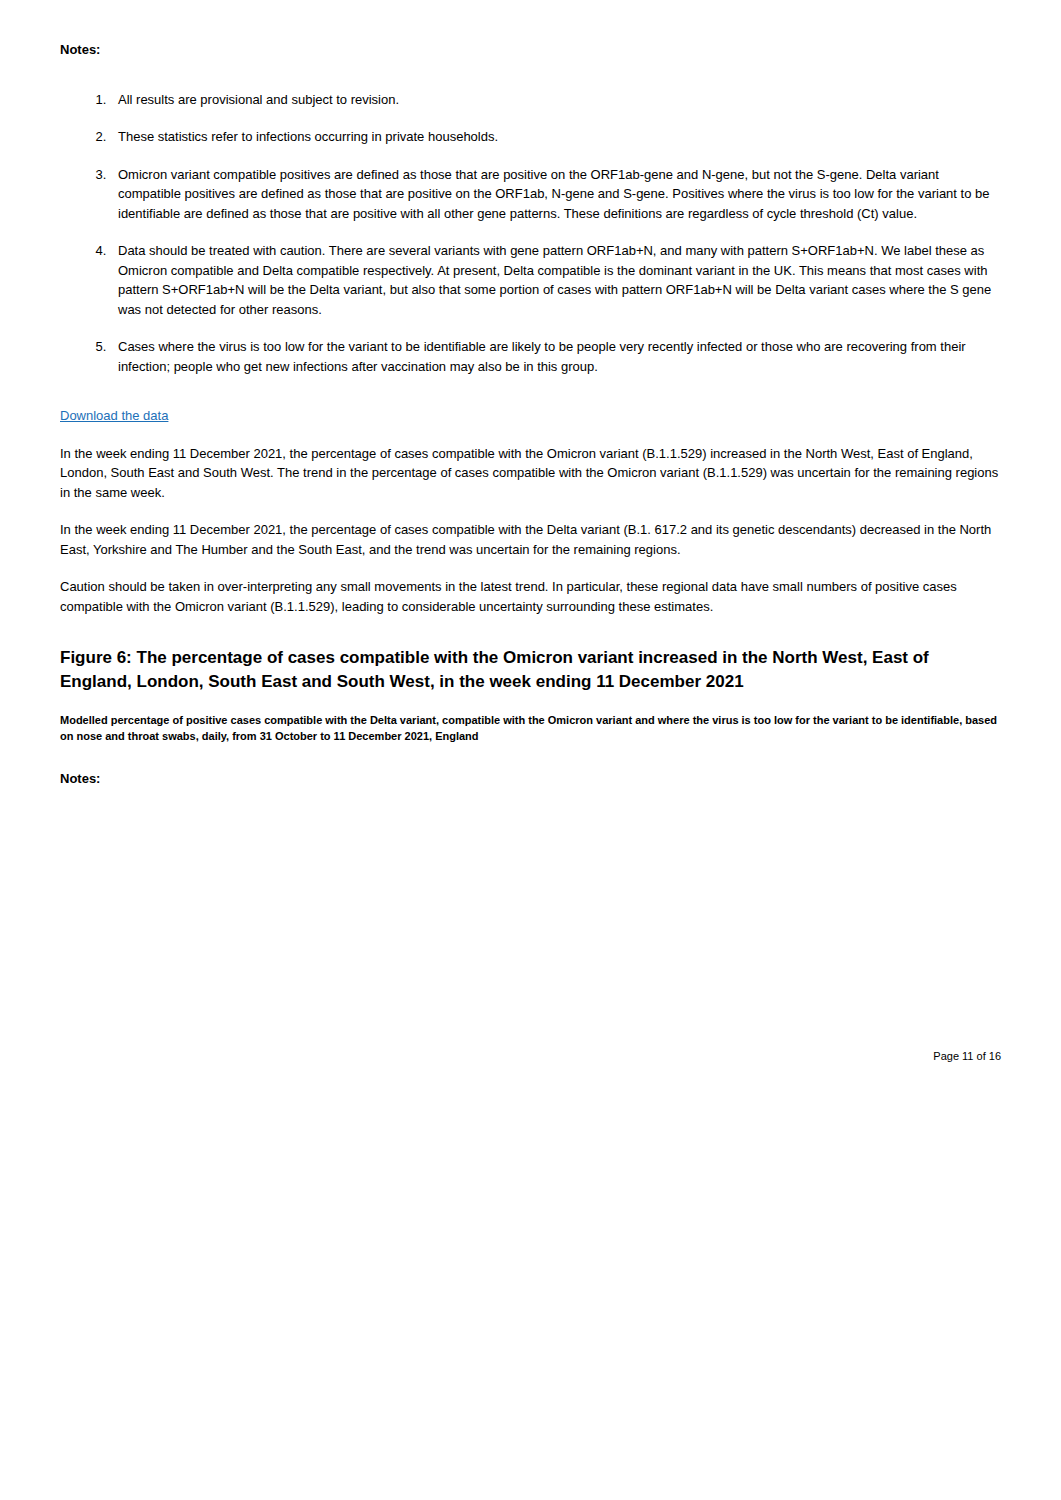Notes:
All results are provisional and subject to revision.
These statistics refer to infections occurring in private households.
Omicron variant compatible positives are defined as those that are positive on the ORF1ab-gene and N-gene, but not the S-gene. Delta variant compatible positives are defined as those that are positive on the ORF1ab, N-gene and S-gene. Positives where the virus is too low for the variant to be identifiable are defined as those that are positive with all other gene patterns. These definitions are regardless of cycle threshold (Ct) value.
Data should be treated with caution. There are several variants with gene pattern ORF1ab+N, and many with pattern S+ORF1ab+N. We label these as Omicron compatible and Delta compatible respectively. At present, Delta compatible is the dominant variant in the UK. This means that most cases with pattern S+ORF1ab+N will be the Delta variant, but also that some portion of cases with pattern ORF1ab+N will be Delta variant cases where the S gene was not detected for other reasons.
Cases where the virus is too low for the variant to be identifiable are likely to be people very recently infected or those who are recovering from their infection; people who get new infections after vaccination may also be in this group.
Download the data
In the week ending 11 December 2021, the percentage of cases compatible with the Omicron variant (B.1.1.529) increased in the North West, East of England, London, South East and South West. The trend in the percentage of cases compatible with the Omicron variant (B.1.1.529) was uncertain for the remaining regions in the same week.
In the week ending 11 December 2021, the percentage of cases compatible with the Delta variant (B.1. 617.2 and its genetic descendants) decreased in the North East, Yorkshire and The Humber and the South East, and the trend was uncertain for the remaining regions.
Caution should be taken in over-interpreting any small movements in the latest trend. In particular, these regional data have small numbers of positive cases compatible with the Omicron variant (B.1.1.529), leading to considerable uncertainty surrounding these estimates.
Figure 6: The percentage of cases compatible with the Omicron variant increased in the North West, East of England, London, South East and South West, in the week ending 11 December 2021
Modelled percentage of positive cases compatible with the Delta variant, compatible with the Omicron variant and where the virus is too low for the variant to be identifiable, based on nose and throat swabs, daily, from 31 October to 11 December 2021, England
Notes:
Page 11 of 16